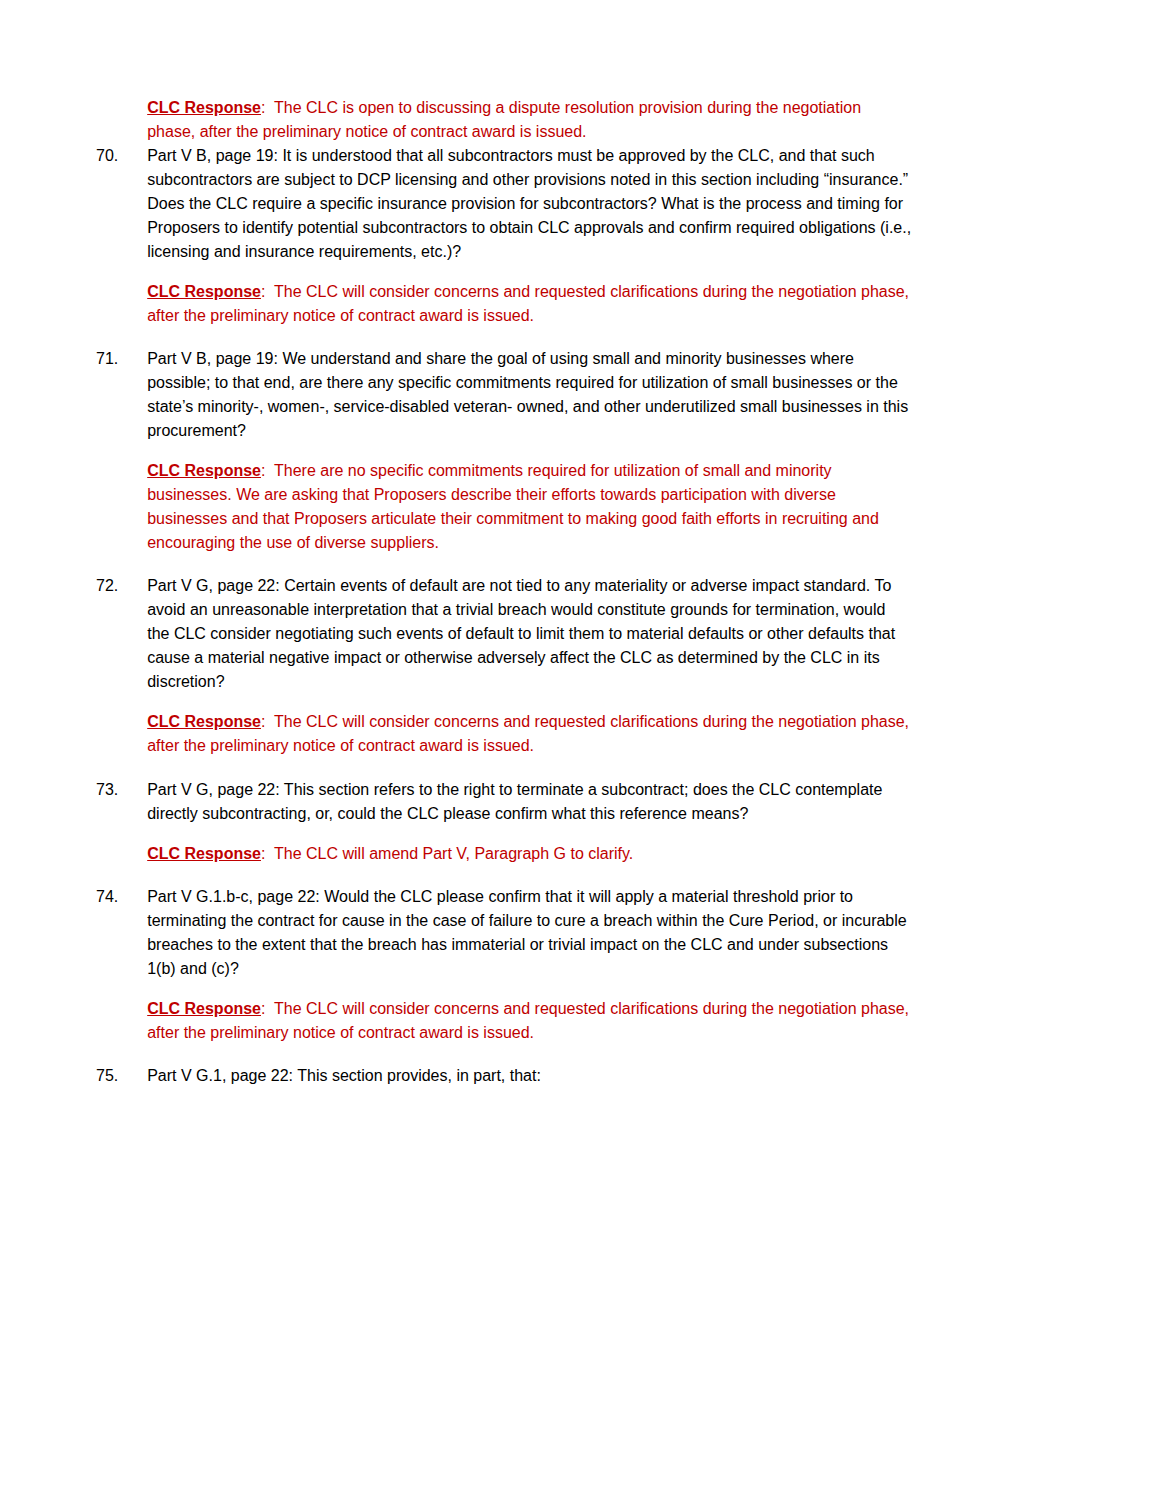CLC Response: The CLC is open to discussing a dispute resolution provision during the negotiation phase, after the preliminary notice of contract award is issued.
70.
Part V B, page 19: It is understood that all subcontractors must be approved by the CLC, and that such subcontractors are subject to DCP licensing and other provisions noted in this section including “insurance.” Does the CLC require a specific insurance provision for subcontractors? What is the process and timing for Proposers to identify potential subcontractors to obtain CLC approvals and confirm required obligations (i.e., licensing and insurance requirements, etc.)?
CLC Response: The CLC will consider concerns and requested clarifications during the negotiation phase, after the preliminary notice of contract award is issued.
71.
Part V B, page 19: We understand and share the goal of using small and minority businesses where possible; to that end, are there any specific commitments required for utilization of small businesses or the state’s minority-, women-, service-disabled veteran- owned, and other underutilized small businesses in this procurement?
CLC Response: There are no specific commitments required for utilization of small and minority businesses. We are asking that Proposers describe their efforts towards participation with diverse businesses and that Proposers articulate their commitment to making good faith efforts in recruiting and encouraging the use of diverse suppliers.
72.
Part V G, page 22: Certain events of default are not tied to any materiality or adverse impact standard. To avoid an unreasonable interpretation that a trivial breach would constitute grounds for termination, would the CLC consider negotiating such events of default to limit them to material defaults or other defaults that cause a material negative impact or otherwise adversely affect the CLC as determined by the CLC in its discretion?
CLC Response: The CLC will consider concerns and requested clarifications during the negotiation phase, after the preliminary notice of contract award is issued.
73.
Part V G, page 22: This section refers to the right to terminate a subcontract; does the CLC contemplate directly subcontracting, or, could the CLC please confirm what this reference means?
CLC Response: The CLC will amend Part V, Paragraph G to clarify.
74.
Part V G.1.b-c, page 22: Would the CLC please confirm that it will apply a material threshold prior to terminating the contract for cause in the case of failure to cure a breach within the Cure Period, or incurable breaches to the extent that the breach has immaterial or trivial impact on the CLC and under subsections 1(b) and (c)?
CLC Response: The CLC will consider concerns and requested clarifications during the negotiation phase, after the preliminary notice of contract award is issued.
75.
Part V G.1, page 22: This section provides, in part, that: